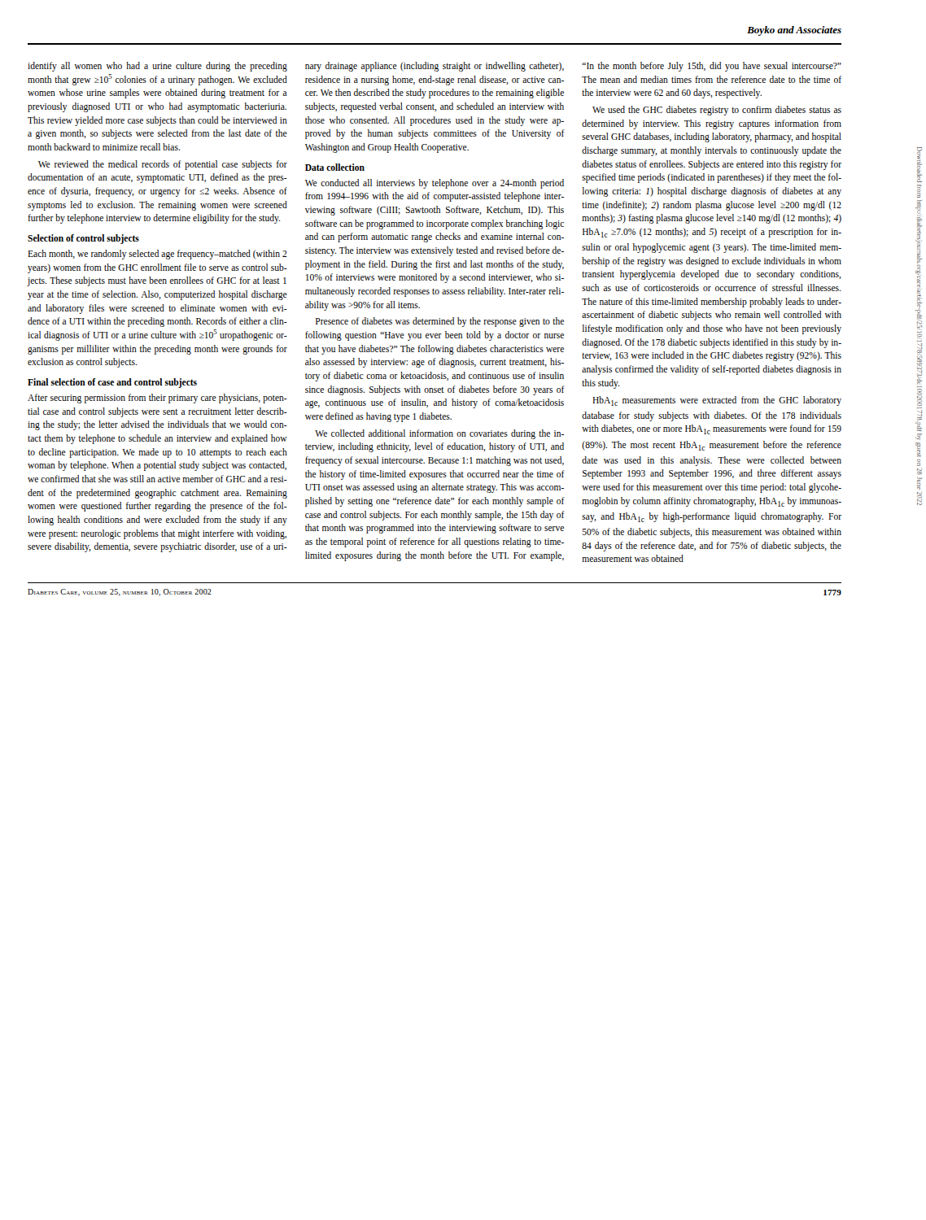Boyko and Associates
Downloaded from http://diabetesjournals.org/care/article-pdf/25/10/1778/589373/dc1002001778.pdf by guest on 28 June 2022
identify all women who had a urine culture during the preceding month that grew ≥105 colonies of a urinary pathogen. We excluded women whose urine samples were obtained during treatment for a previously diagnosed UTI or who had asymptomatic bacteriuria. This review yielded more case subjects than could be interviewed in a given month, so subjects were selected from the last date of the month backward to minimize recall bias.
We reviewed the medical records of potential case subjects for documentation of an acute, symptomatic UTI, defined as the presence of dysuria, frequency, or urgency for ≤2 weeks. Absence of symptoms led to exclusion. The remaining women were screened further by telephone interview to determine eligibility for the study.
Selection of control subjects
Each month, we randomly selected age frequency–matched (within 2 years) women from the GHC enrollment file to serve as control subjects. These subjects must have been enrollees of GHC for at least 1 year at the time of selection. Also, computerized hospital discharge and laboratory files were screened to eliminate women with evidence of a UTI within the preceding month. Records of either a clinical diagnosis of UTI or a urine culture with ≥105 uropathogenic organisms per milliliter within the preceding month were grounds for exclusion as control subjects.
Final selection of case and control subjects
After securing permission from their primary care physicians, potential case and control subjects were sent a recruitment letter describing the study; the letter advised the individuals that we would contact them by telephone to schedule an interview and explained how to decline participation. We made up to 10 attempts to reach each woman by telephone. When a potential study subject was contacted, we confirmed that she was still an active member of GHC and a resident of the predetermined geographic catchment area. Remaining women were questioned further regarding the presence of the following health conditions and were excluded from the study if any were present: neurologic problems that might interfere with voiding, severe disability, dementia, severe psychiatric disorder, use of a urinary drainage appliance (including straight or indwelling catheter), residence in a nursing home, end-stage renal disease, or active cancer. We then described the study procedures to the remaining eligible subjects, requested verbal consent, and scheduled an interview with those who consented. All procedures used in the study were approved by the human subjects committees of the University of Washington and Group Health Cooperative.
Data collection
We conducted all interviews by telephone over a 24-month period from 1994–1996 with the aid of computer-assisted telephone interviewing software (CiIII; Sawtooth Software, Ketchum, ID). This software can be programmed to incorporate complex branching logic and can perform automatic range checks and examine internal consistency. The interview was extensively tested and revised before deployment in the field. During the first and last months of the study, 10% of interviews were monitored by a second interviewer, who simultaneously recorded responses to assess reliability. Inter-rater reliability was >90% for all items.
Presence of diabetes was determined by the response given to the following question “Have you ever been told by a doctor or nurse that you have diabetes?” The following diabetes characteristics were also assessed by interview: age of diagnosis, current treatment, history of diabetic coma or ketoacidosis, and continuous use of insulin since diagnosis. Subjects with onset of diabetes before 30 years of age, continuous use of insulin, and history of coma/ketoacidosis were defined as having type 1 diabetes.
We collected additional information on covariates during the interview, including ethnicity, level of education, history of UTI, and frequency of sexual intercourse. Because 1:1 matching was not used, the history of time-limited exposures that occurred near the time of UTI onset was assessed using an alternate strategy. This was accomplished by setting one “reference date” for each monthly sample of case and control subjects. For each monthly sample, the 15th day of that month was programmed into the interviewing software to serve as the temporal point of reference for all questions relating to time-limited exposures during the month before the UTI. For example, “In the month before July 15th, did you have sexual intercourse?” The mean and median times from the reference date to the time of the interview were 62 and 60 days, respectively.
We used the GHC diabetes registry to confirm diabetes status as determined by interview. This registry captures information from several GHC databases, including laboratory, pharmacy, and hospital discharge summary, at monthly intervals to continuously update the diabetes status of enrollees. Subjects are entered into this registry for specified time periods (indicated in parentheses) if they meet the following criteria: 1) hospital discharge diagnosis of diabetes at any time (indefinite); 2) random plasma glucose level ≥200 mg/dl (12 months); 3) fasting plasma glucose level ≥140 mg/dl (12 months); 4) HbA1c ≥7.0% (12 months); and 5) receipt of a prescription for insulin or oral hypoglycemic agent (3 years). The time-limited membership of the registry was designed to exclude individuals in whom transient hyperglycemia developed due to secondary conditions, such as use of corticosteroids or occurrence of stressful illnesses. The nature of this time-limited membership probably leads to underascertainment of diabetic subjects who remain well controlled with lifestyle modification only and those who have not been previously diagnosed. Of the 178 diabetic subjects identified in this study by interview, 163 were included in the GHC diabetes registry (92%). This analysis confirmed the validity of self-reported diabetes diagnosis in this study.
HbA1c measurements were extracted from the GHC laboratory database for study subjects with diabetes. Of the 178 individuals with diabetes, one or more HbA1c measurements were found for 159 (89%). The most recent HbA1c measurement before the reference date was used in this analysis. These were collected between September 1993 and September 1996, and three different assays were used for this measurement over this time period: total glycohemoglobin by column affinity chromatography, HbA1c by immunoassay, and HbA1c by high-performance liquid chromatography. For 50% of the diabetic subjects, this measurement was obtained within 84 days of the reference date, and for 75% of diabetic subjects, the measurement was obtained
Diabetes Care, volume 25, number 10, October 2002
1779